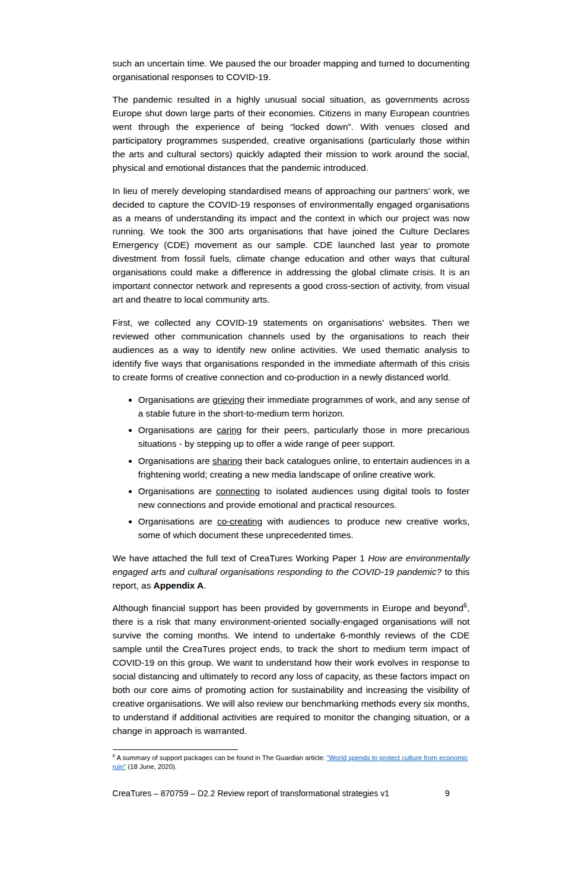such an uncertain time. We paused the our broader mapping and turned to documenting organisational responses to COVID-19.
The pandemic resulted in a highly unusual social situation, as governments across Europe shut down large parts of their economies. Citizens in many European countries went through the experience of being “locked down”. With venues closed and participatory programmes suspended, creative organisations (particularly those within the arts and cultural sectors) quickly adapted their mission to work around the social, physical and emotional distances that the pandemic introduced.
In lieu of merely developing standardised means of approaching our partners’ work, we decided to capture the COVID-19 responses of environmentally engaged organisations as a means of understanding its impact and the context in which our project was now running. We took the 300 arts organisations that have joined the Culture Declares Emergency (CDE) movement as our sample. CDE launched last year to promote divestment from fossil fuels, climate change education and other ways that cultural organisations could make a difference in addressing the global climate crisis. It is an important connector network and represents a good cross-section of activity, from visual art and theatre to local community arts.
First, we collected any COVID-19 statements on organisations’ websites. Then we reviewed other communication channels used by the organisations to reach their audiences as a way to identify new online activities. We used thematic analysis to identify five ways that organisations responded in the immediate aftermath of this crisis to create forms of creative connection and co-production in a newly distanced world.
Organisations are grieving their immediate programmes of work, and any sense of a stable future in the short-to-medium term horizon.
Organisations are caring for their peers, particularly those in more precarious situations - by stepping up to offer a wide range of peer support.
Organisations are sharing their back catalogues online, to entertain audiences in a frightening world; creating a new media landscape of online creative work.
Organisations are connecting to isolated audiences using digital tools to foster new connections and provide emotional and practical resources.
Organisations are co-creating with audiences to produce new creative works, some of which document these unprecedented times.
We have attached the full text of CreaTures Working Paper 1 How are environmentally engaged arts and cultural organisations responding to the COVID-19 pandemic? to this report, as Appendix A.
Although financial support has been provided by governments in Europe and beyond6, there is a risk that many environment-oriented socially-engaged organisations will not survive the coming months. We intend to undertake 6-monthly reviews of the CDE sample until the CreaTures project ends, to track the short to medium term impact of COVID-19 on this group. We want to understand how their work evolves in response to social distancing and ultimately to record any loss of capacity, as these factors impact on both our core aims of promoting action for sustainability and increasing the visibility of creative organisations. We will also review our benchmarking methods every six months, to understand if additional activities are required to monitor the changing situation, or a change in approach is warranted.
6 A summary of support packages can be found in The Guardian article: “World spends to protect culture from economic ruin” (18 June, 2020).
CreaTures – 870759 – D2.2 Review report of transformational strategies v1 9